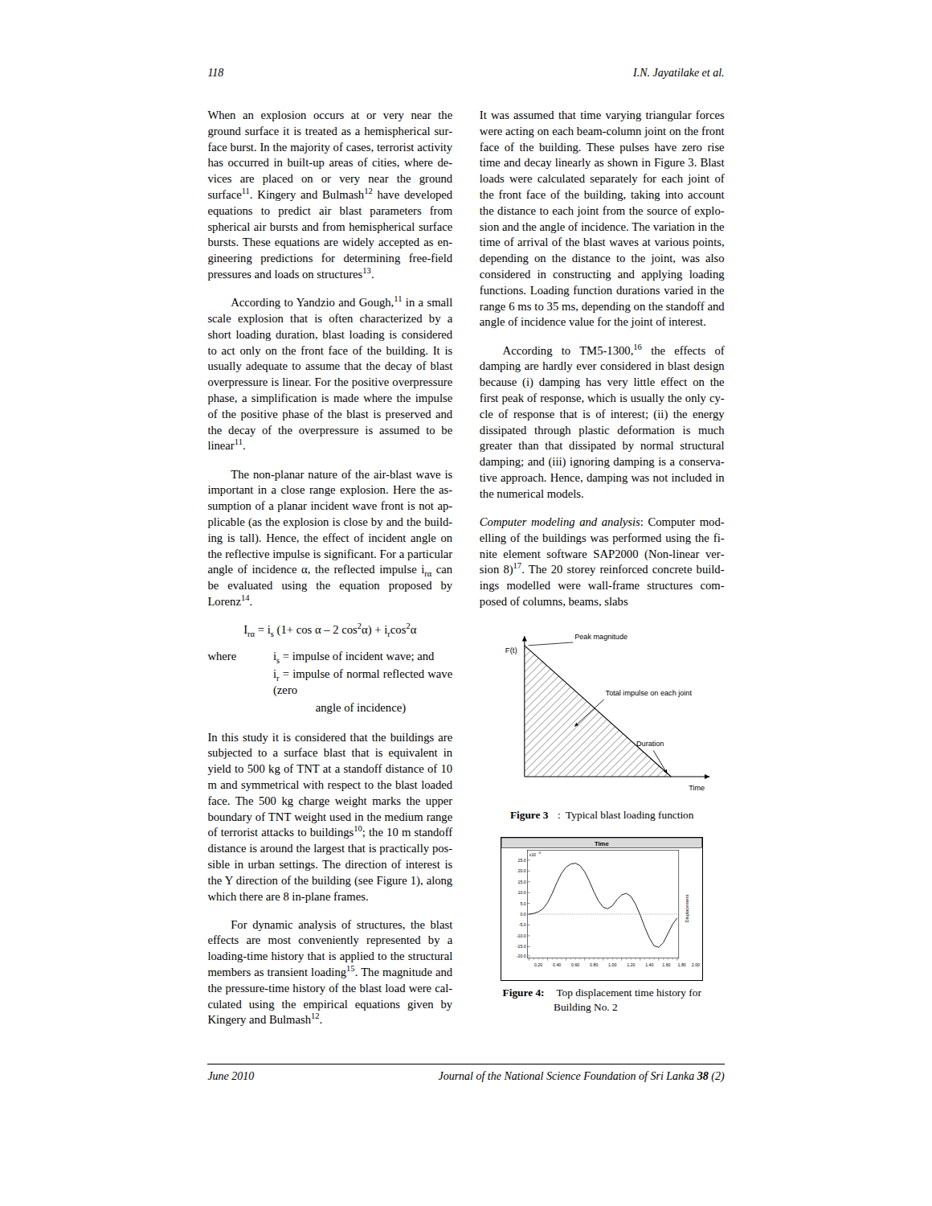118
I.N. Jayatilake et al.
When an explosion occurs at or very near the ground surface it is treated as a hemispherical surface burst. In the majority of cases, terrorist activity has occurred in built-up areas of cities, where devices are placed on or very near the ground surface11. Kingery and Bulmash12 have developed equations to predict air blast parameters from spherical air bursts and from hemispherical surface bursts. These equations are widely accepted as engineering predictions for determining free-field pressures and loads on structures13.
According to Yandzio and Gough,11 in a small scale explosion that is often characterized by a short loading duration, blast loading is considered to act only on the front face of the building. It is usually adequate to assume that the decay of blast overpressure is linear. For the positive overpressure phase, a simplification is made where the impulse of the positive phase of the blast is preserved and the decay of the overpressure is assumed to be linear11.
The non-planar nature of the air-blast wave is important in a close range explosion. Here the assumption of a planar incident wave front is not applicable (as the explosion is close by and the building is tall). Hence, the effect of incident angle on the reflective impulse is significant. For a particular angle of incidence α, the reflected impulse irα can be evaluated using the equation proposed by Lorenz14.
Irα = is (1+ cos α – 2 cos2α) + ircos2α
where
is = impulse of incident wave; and
ir = impulse of normal reflected wave (zero
angle of incidence)
In this study it is considered that the buildings are subjected to a surface blast that is equivalent in yield to 500 kg of TNT at a standoff distance of 10 m and symmetrical with respect to the blast loaded face. The 500 kg charge weight marks the upper boundary of TNT weight used in the medium range of terrorist attacks to buildings10; the 10 m standoff distance is around the largest that is practically possible in urban settings. The direction of interest is the Y direction of the building (see Figure 1), along which there are 8 in-plane frames.
For dynamic analysis of structures, the blast effects are most conveniently represented by a loading-time history that is applied to the structural members as transient loading15. The magnitude and the pressure-time history of the blast load were calculated using the empirical equations given by Kingery and Bulmash12.
It was assumed that time varying triangular forces were acting on each beam-column joint on the front face of the building. These pulses have zero rise time and decay linearly as shown in Figure 3. Blast loads were calculated separately for each joint of the front face of the building, taking into account the distance to each joint from the source of explosion and the angle of incidence. The variation in the time of arrival of the blast waves at various points, depending on the distance to the joint, was also considered in constructing and applying loading functions. Loading function durations varied in the range 6 ms to 35 ms, depending on the standoff and angle of incidence value for the joint of interest.
According to TM5-1300,16 the effects of damping are hardly ever considered in blast design because (i) damping has very little effect on the first peak of response, which is usually the only cycle of response that is of interest; (ii) the energy dissipated through plastic deformation is much greater than that dissipated by normal structural damping; and (iii) ignoring damping is a conservative approach. Hence, damping was not included in the numerical models.
Computer modeling and analysis: Computer modelling of the buildings was performed using the finite element software SAP2000 (Non-linear version 8)17. The 20 storey reinforced concrete buildings modelled were wall-frame structures composed of columns, beams, slabs
F(t) Peak magnitude Total impulse on each joint Duration Time
Figure 3: Typical blast loading function
Time x10 -3 25.0 20.0 15.0 10.0 5.0 0.0 -5.0 -10.0 -15.0 -20.0 0.20 0.40 0.60 0.80 1.00 1.20 1.40 1.60 1.80 2.00 Displacement
Figure 4: Top displacement time history for
Building No. 2
June 2010
Journal of the National Science Foundation of Sri Lanka 38 (2)